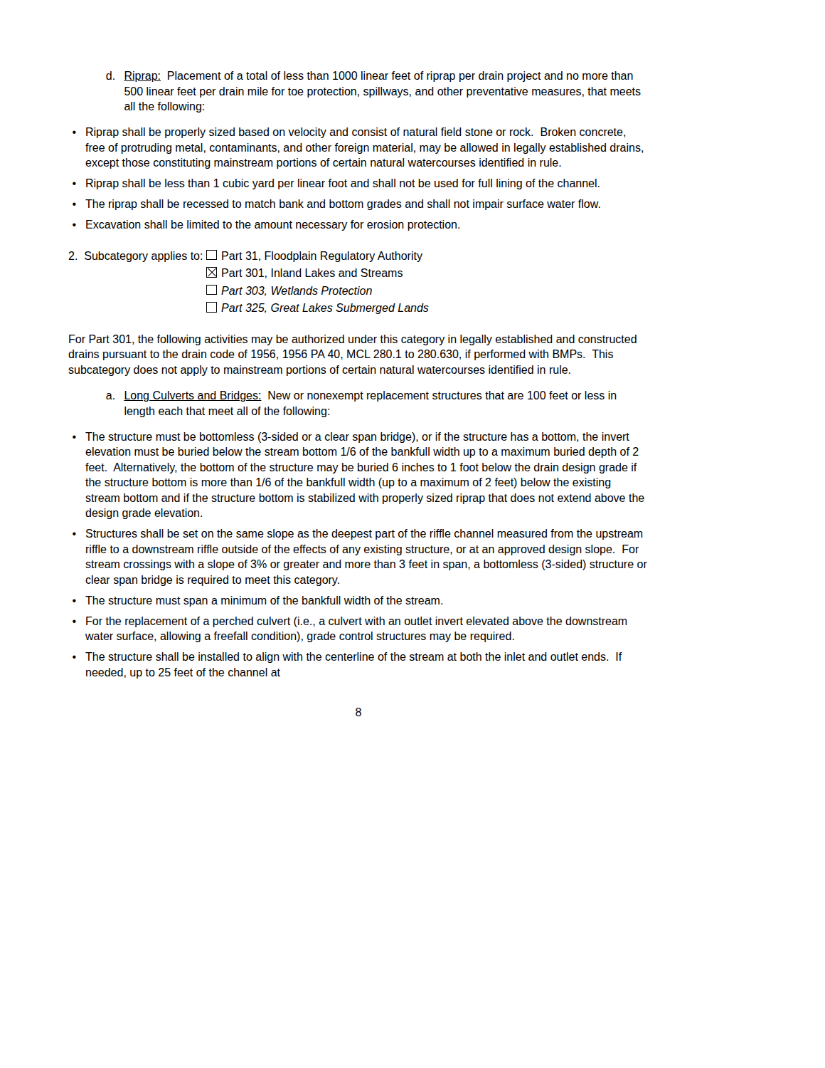d. Riprap: Placement of a total of less than 1000 linear feet of riprap per drain project and no more than 500 linear feet per drain mile for toe protection, spillways, and other preventative measures, that meets all the following:
Riprap shall be properly sized based on velocity and consist of natural field stone or rock. Broken concrete, free of protruding metal, contaminants, and other foreign material, may be allowed in legally established drains, except those constituting mainstream portions of certain natural watercourses identified in rule.
Riprap shall be less than 1 cubic yard per linear foot and shall not be used for full lining of the channel.
The riprap shall be recessed to match bank and bottom grades and shall not impair surface water flow.
Excavation shall be limited to the amount necessary for erosion protection.
2. Subcategory applies to:
Part 31, Floodplain Regulatory Authority
Part 301, Inland Lakes and Streams
Part 303, Wetlands Protection
Part 325, Great Lakes Submerged Lands
For Part 301, the following activities may be authorized under this category in legally established and constructed drains pursuant to the drain code of 1956, 1956 PA 40, MCL 280.1 to 280.630, if performed with BMPs. This subcategory does not apply to mainstream portions of certain natural watercourses identified in rule.
a. Long Culverts and Bridges: New or nonexempt replacement structures that are 100 feet or less in length each that meet all of the following:
The structure must be bottomless (3-sided or a clear span bridge), or if the structure has a bottom, the invert elevation must be buried below the stream bottom 1/6 of the bankfull width up to a maximum buried depth of 2 feet. Alternatively, the bottom of the structure may be buried 6 inches to 1 foot below the drain design grade if the structure bottom is more than 1/6 of the bankfull width (up to a maximum of 2 feet) below the existing stream bottom and if the structure bottom is stabilized with properly sized riprap that does not extend above the design grade elevation.
Structures shall be set on the same slope as the deepest part of the riffle channel measured from the upstream riffle to a downstream riffle outside of the effects of any existing structure, or at an approved design slope. For stream crossings with a slope of 3% or greater and more than 3 feet in span, a bottomless (3-sided) structure or clear span bridge is required to meet this category.
The structure must span a minimum of the bankfull width of the stream.
For the replacement of a perched culvert (i.e., a culvert with an outlet invert elevated above the downstream water surface, allowing a freefall condition), grade control structures may be required.
The structure shall be installed to align with the centerline of the stream at both the inlet and outlet ends. If needed, up to 25 feet of the channel at
8